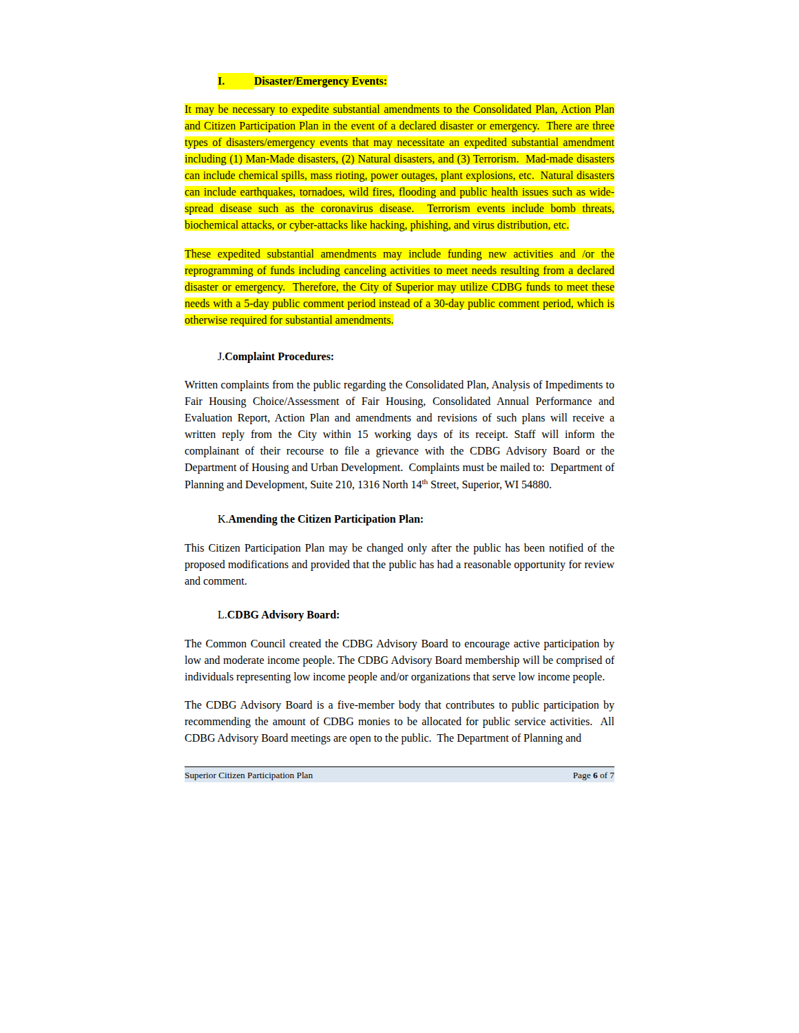I.
Disaster/Emergency Events:
It may be necessary to expedite substantial amendments to the Consolidated Plan, Action Plan and Citizen Participation Plan in the event of a declared disaster or emergency. There are three types of disasters/emergency events that may necessitate an expedited substantial amendment including (1) Man-Made disasters, (2) Natural disasters, and (3) Terrorism. Mad-made disasters can include chemical spills, mass rioting, power outages, plant explosions, etc. Natural disasters can include earthquakes, tornadoes, wild fires, flooding and public health issues such as wide-spread disease such as the coronavirus disease. Terrorism events include bomb threats, biochemical attacks, or cyber-attacks like hacking, phishing, and virus distribution, etc.
These expedited substantial amendments may include funding new activities and /or the reprogramming of funds including canceling activities to meet needs resulting from a declared disaster or emergency. Therefore, the City of Superior may utilize CDBG funds to meet these needs with a 5-day public comment period instead of a 30-day public comment period, which is otherwise required for substantial amendments.
J.
Complaint Procedures:
Written complaints from the public regarding the Consolidated Plan, Analysis of Impediments to Fair Housing Choice/Assessment of Fair Housing, Consolidated Annual Performance and Evaluation Report, Action Plan and amendments and revisions of such plans will receive a written reply from the City within 15 working days of its receipt. Staff will inform the complainant of their recourse to file a grievance with the CDBG Advisory Board or the Department of Housing and Urban Development. Complaints must be mailed to: Department of Planning and Development, Suite 210, 1316 North 14th Street, Superior, WI 54880.
K.
Amending the Citizen Participation Plan:
This Citizen Participation Plan may be changed only after the public has been notified of the proposed modifications and provided that the public has had a reasonable opportunity for review and comment.
L.
CDBG Advisory Board:
The Common Council created the CDBG Advisory Board to encourage active participation by low and moderate income people. The CDBG Advisory Board membership will be comprised of individuals representing low income people and/or organizations that serve low income people.
The CDBG Advisory Board is a five-member body that contributes to public participation by recommending the amount of CDBG monies to be allocated for public service activities. All CDBG Advisory Board meetings are open to the public. The Department of Planning and
Superior Citizen Participation Plan Page 6 of 7